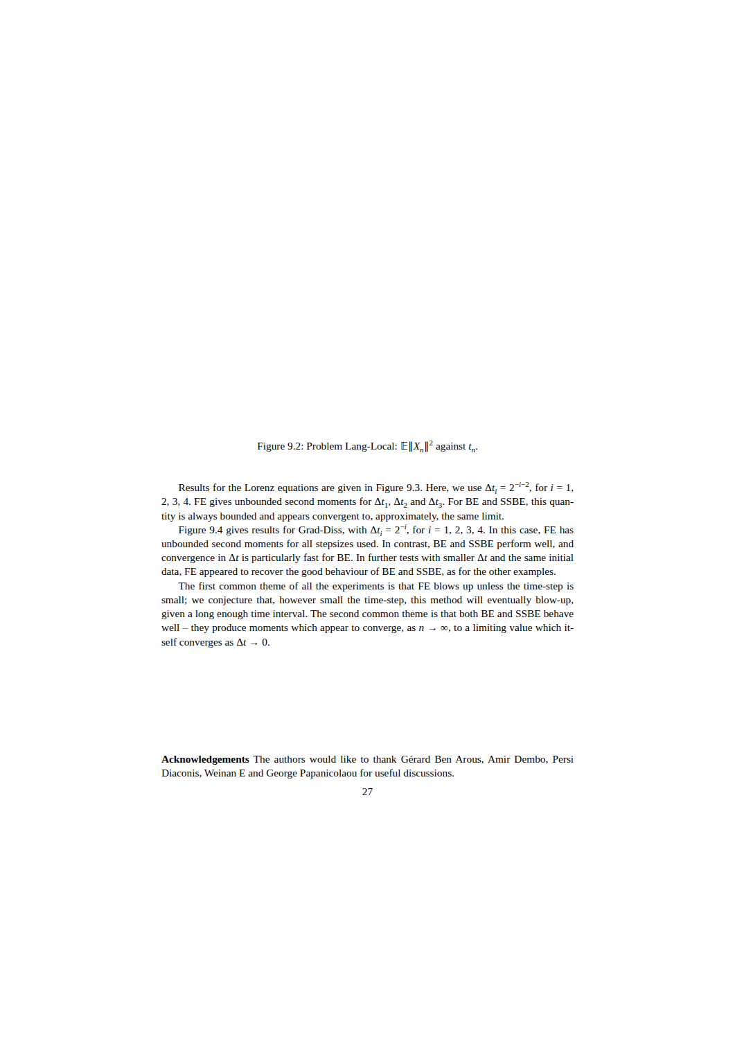Figure 9.2: Problem Lang-Local: 𝔼∥Xn∥2 against tn.
Results for the Lorenz equations are given in Figure 9.3. Here, we use Δti = 2−i−2, for i = 1, 2, 3, 4. FE gives unbounded second moments for Δt1, Δt2 and Δt3. For BE and SSBE, this quantity is always bounded and appears convergent to, approximately, the same limit.
Figure 9.4 gives results for Grad-Diss, with Δti = 2−i, for i = 1, 2, 3, 4. In this case, FE has unbounded second moments for all stepsizes used. In contrast, BE and SSBE perform well, and convergence in Δt is particularly fast for BE. In further tests with smaller Δt and the same initial data, FE appeared to recover the good behaviour of BE and SSBE, as for the other examples.
The first common theme of all the experiments is that FE blows up unless the time-step is small; we conjecture that, however small the time-step, this method will eventually blow-up, given a long enough time interval. The second common theme is that both BE and SSBE behave well – they produce moments which appear to converge, as n → ∞, to a limiting value which itself converges as Δt → 0.
Acknowledgements The authors would like to thank Gérard Ben Arous, Amir Dembo, Persi Diaconis, Weinan E and George Papanicolaou for useful discussions.
27